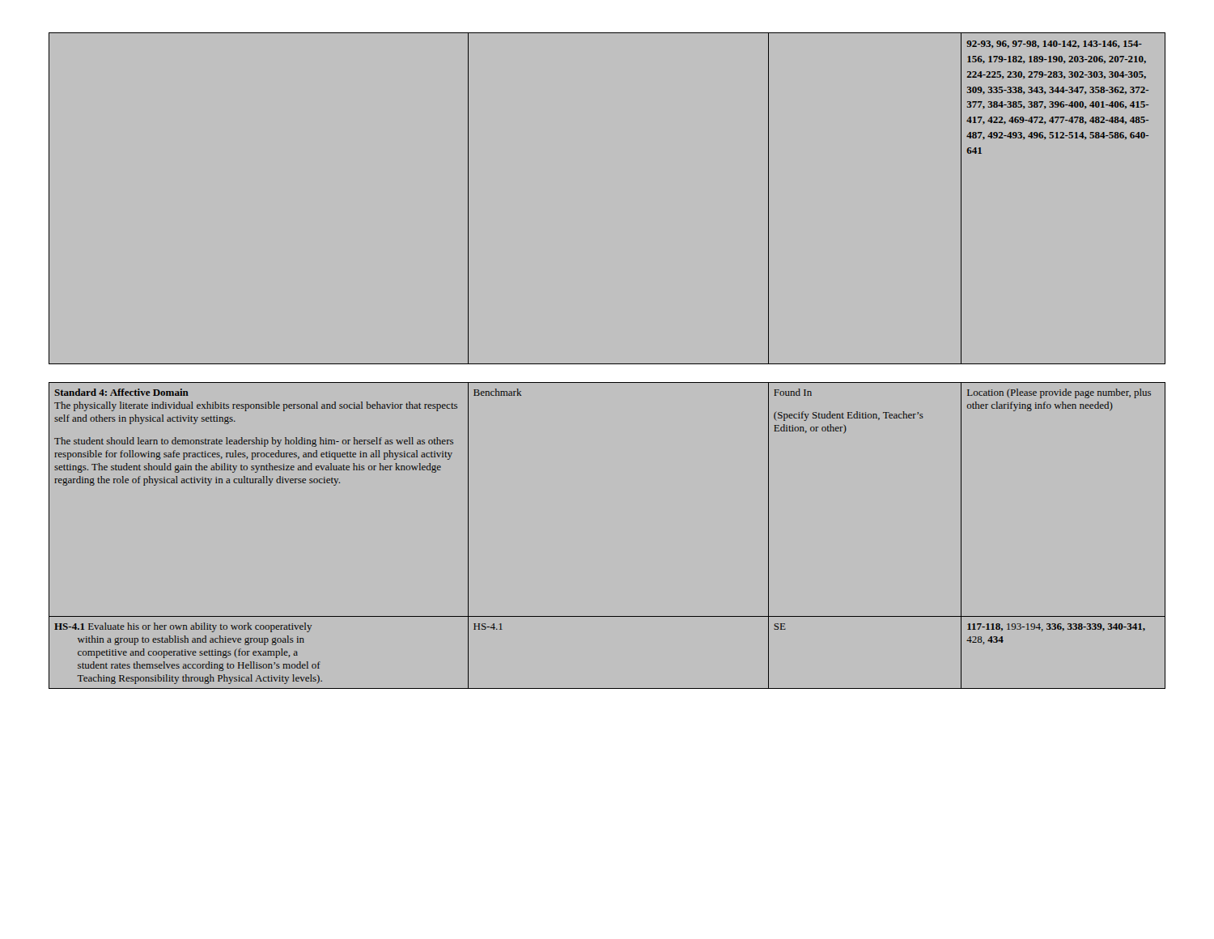| | | | 92-93, 96, 97-98, 140-142, 143-146, 154-156, 179-182, 189-190, 203-206, 207-210, 224-225, 230, 279-283, 302-303, 304-305, 309, 335-338, 343, 344-347, 358-362, 372-377, 384-385, 387, 396-400, 401-406, 415-417, 422, 469-472, 477-478, 482-484, 485-487, 492-493, 496, 512-514, 584-586, 640-641 |
| Standard 4: Affective Domain The physically literate individual exhibits responsible personal and social behavior that respects self and others in physical activity settings. The student should learn to demonstrate leadership by holding him- or herself as well as others responsible for following safe practices, rules, procedures, and etiquette in all physical activity settings. The student should gain the ability to synthesize and evaluate his or her knowledge regarding the role of physical activity in a culturally diverse society. | Benchmark | Found In (Specify Student Edition, Teacher’s Edition, or other) | Location (Please provide page number, plus other clarifying info when needed) |
| HS-4.1 Evaluate his or her own ability to work cooperatively within a group to establish and achieve group goals in competitive and cooperative settings (for example, a student rates themselves according to Hellison’s model of Teaching Responsibility through Physical Activity levels). | HS-4.1 | SE | 117-118, 193-194, 336, 338-339, 340-341, 428, 434 |